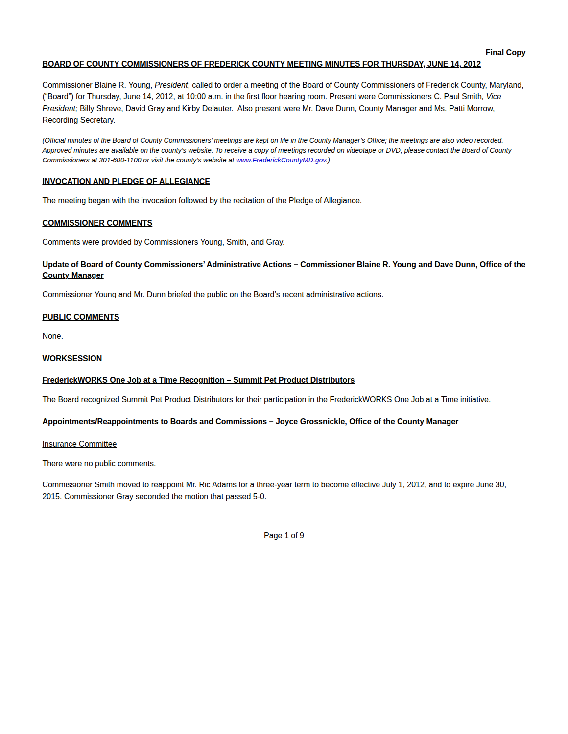Final Copy
BOARD OF COUNTY COMMISSIONERS OF FREDERICK COUNTY MEETING MINUTES FOR THURSDAY, JUNE 14, 2012
Commissioner Blaine R. Young, President, called to order a meeting of the Board of County Commissioners of Frederick County, Maryland, (“Board”) for Thursday, June 14, 2012, at 10:00 a.m. in the first floor hearing room. Present were Commissioners C. Paul Smith, Vice President; Billy Shreve, David Gray and Kirby Delauter. Also present were Mr. Dave Dunn, County Manager and Ms. Patti Morrow, Recording Secretary.
(Official minutes of the Board of County Commissioners’ meetings are kept on file in the County Manager’s Office; the meetings are also video recorded. Approved minutes are available on the county’s website. To receive a copy of meetings recorded on videotape or DVD, please contact the Board of County Commissioners at 301-600-1100 or visit the county’s website at www.FrederickCountyMD.gov.)
INVOCATION AND PLEDGE OF ALLEGIANCE
The meeting began with the invocation followed by the recitation of the Pledge of Allegiance.
COMMISSIONER COMMENTS
Comments were provided by Commissioners Young, Smith, and Gray.
Update of Board of County Commissioners’ Administrative Actions – Commissioner Blaine R. Young and Dave Dunn, Office of the County Manager
Commissioner Young and Mr. Dunn briefed the public on the Board’s recent administrative actions.
PUBLIC COMMENTS
None.
WORKSESSION
FrederickWORKS One Job at a Time Recognition – Summit Pet Product Distributors
The Board recognized Summit Pet Product Distributors for their participation in the FrederickWORKS One Job at a Time initiative.
Appointments/Reappointments to Boards and Commissions – Joyce Grossnickle, Office of the County Manager
Insurance Committee
There were no public comments.
Commissioner Smith moved to reappoint Mr. Ric Adams for a three-year term to become effective July 1, 2012, and to expire June 30, 2015. Commissioner Gray seconded the motion that passed 5-0.
Page 1 of 9